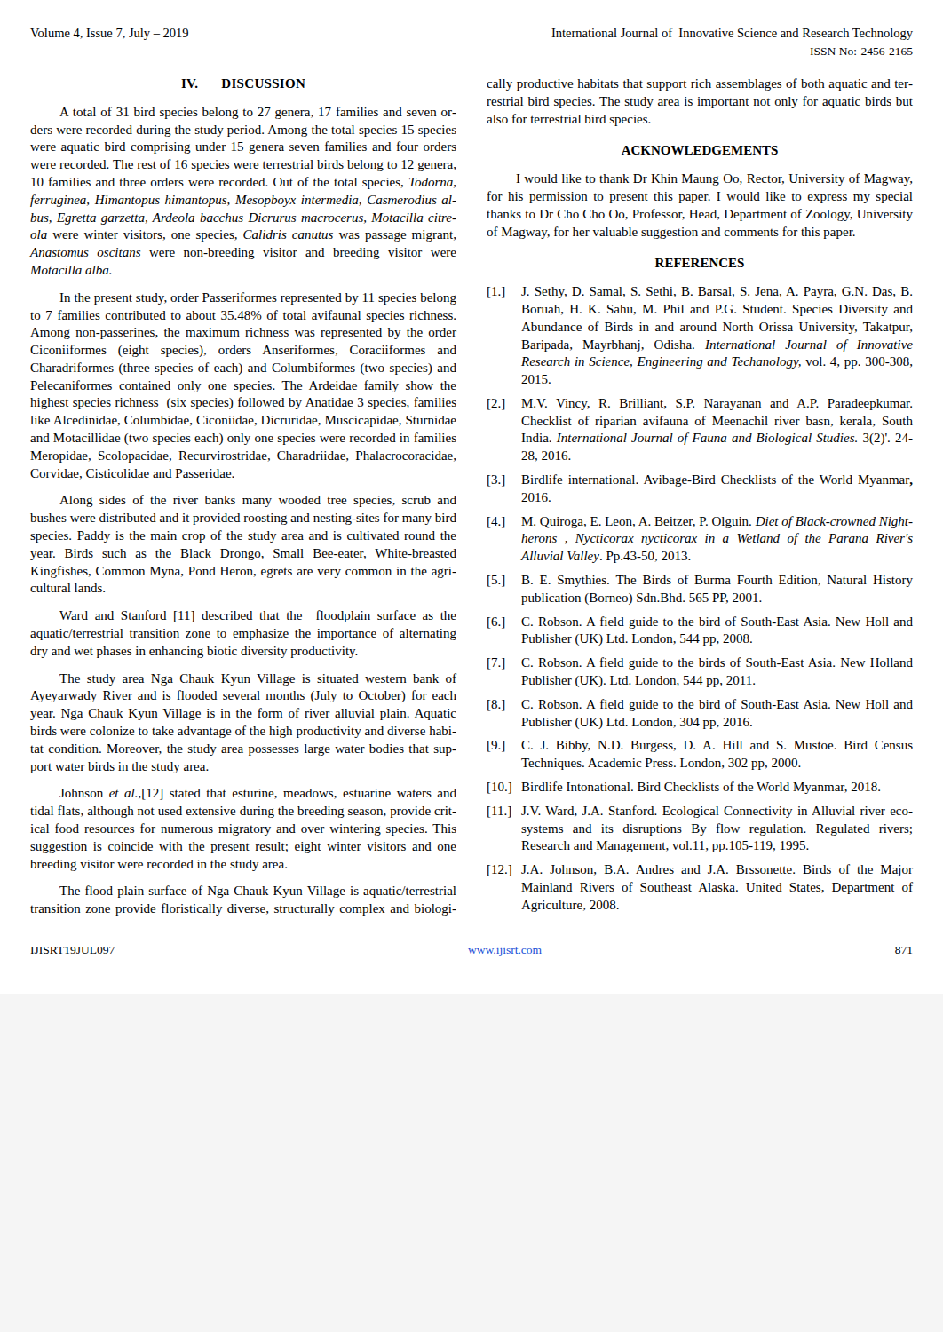Volume 4, Issue 7, July – 2019 International Journal of Innovative Science and Research Technology
ISSN No:-2456-2165
IV. DISCUSSION
A total of 31 bird species belong to 27 genera, 17 families and seven orders were recorded during the study period. Among the total species 15 species were aquatic bird comprising under 15 genera seven families and four orders were recorded. The rest of 16 species were terrestrial birds belong to 12 genera, 10 families and three orders were recorded. Out of the total species, Todorna, ferruginea, Himantopus himantopus, Mesopboyx intermedia, Casmerodius albus, Egretta garzetta, Ardeola bacchus Dicrurus macrocerus, Motacilla citreola were winter visitors, one species, Calidris canutus was passage migrant, Anastomus oscitans were non-breeding visitor and breeding visitor were Motacilla alba.
In the present study, order Passeriformes represented by 11 species belong to 7 families contributed to about 35.48% of total avifaunal species richness. Among non-passerines, the maximum richness was represented by the order Ciconiiformes (eight species), orders Anseriformes, Coraciiformes and Charadriformes (three species of each) and Columbiformes (two species) and Pelecaniformes contained only one species. The Ardeidae family show the highest species richness (six species) followed by Anatidae 3 species, families like Alcedinidae, Columbidae, Ciconiidae, Dicruridae, Muscicapidae, Sturnidae and Motacillidae (two species each) only one species were recorded in families Meropidae, Scolopacidae, Recurvirostridae, Charadriidae, Phalacrocoracidae, Corvidae, Cisticolidae and Passeridae.
Along sides of the river banks many wooded tree species, scrub and bushes were distributed and it provided roosting and nesting-sites for many bird species. Paddy is the main crop of the study area and is cultivated round the year. Birds such as the Black Drongo, Small Bee-eater, White-breasted Kingfishes, Common Myna, Pond Heron, egrets are very common in the agricultural lands.
Ward and Stanford [11] described that the floodplain surface as the aquatic/terrestrial transition zone to emphasize the importance of alternating dry and wet phases in enhancing biotic diversity productivity.
The study area Nga Chauk Kyun Village is situated western bank of Ayeyarwady River and is flooded several months (July to October) for each year. Nga Chauk Kyun Village is in the form of river alluvial plain. Aquatic birds were colonize to take advantage of the high productivity and diverse habitat condition. Moreover, the study area possesses large water bodies that support water birds in the study area.
Johnson et al.,[12] stated that esturine, meadows, estuarine waters and tidal flats, although not used extensive during the breeding season, provide critical food resources for numerous migratory and over wintering species. This suggestion is coincide with the present result; eight winter visitors and one breeding visitor were recorded in the study area.
The flood plain surface of Nga Chauk Kyun Village is aquatic/terrestrial transition zone provide floristically diverse, structurally complex and biologically productive habitats that support rich assemblages of both aquatic and terrestrial bird species. The study area is important not only for aquatic birds but also for terrestrial bird species.
ACKNOWLEDGEMENTS
I would like to thank Dr Khin Maung Oo, Rector, University of Magway, for his permission to present this paper. I would like to express my special thanks to Dr Cho Cho Oo, Professor, Head, Department of Zoology, University of Magway, for her valuable suggestion and comments for this paper.
REFERENCES
J. Sethy, D. Samal, S. Sethi, B. Barsal, S. Jena, A. Payra, G.N. Das, B. Boruah, H. K. Sahu, M. Phil and P.G. Student. Species Diversity and Abundance of Birds in and around North Orissa University, Takatpur, Baripada, Mayrbhanj, Odisha. International Journal of Innovative Research in Science, Engineering and Techanology, vol. 4, pp. 300-308, 2015.
M.V. Vincy, R. Brilliant, S.P. Narayanan and A.P. Paradeepkumar. Checklist of riparian avifauna of Meenachil river basn, kerala, South India. International Journal of Fauna and Biological Studies. 3(2)'. 24-28, 2016.
Birdlife international. Avibage-Bird Checklists of the World Myanmar, 2016.
M. Quiroga, E. Leon, A. Beitzer, P. Olguin. Diet of Black-crowned Night-herons , Nycticorax nycticorax in a Wetland of the Parana River's Alluvial Valley. Pp.43-50, 2013.
B. E. Smythies. The Birds of Burma Fourth Edition, Natural History publication (Borneo) Sdn.Bhd. 565 PP, 2001.
C. Robson. A field guide to the bird of South-East Asia. New Holl and Publisher (UK) Ltd. London, 544 pp, 2008.
C. Robson. A field guide to the birds of South-East Asia. New Holland Publisher (UK). Ltd. London, 544 pp, 2011.
C. Robson. A field guide to the bird of South-East Asia. New Holl and Publisher (UK) Ltd. London, 304 pp, 2016.
C. J. Bibby, N.D. Burgess, D. A. Hill and S. Mustoe. Bird Census Techniques. Academic Press. London, 302 pp, 2000.
Birdlife Intonational. Bird Checklists of the World Myanmar, 2018.
J.V. Ward, J.A. Stanford. Ecological Connectivity in Alluvial river ecosystems and its disruptions By flow regulation. Regulated rivers; Research and Management, vol.11, pp.105-119, 1995.
J.A. Johnson, B.A. Andres and J.A. Brssonette. Birds of the Major Mainland Rivers of Southeast Alaska. United States, Department of Agriculture, 2008.
IJISRT19JUL097 www.ijisrt.com 871